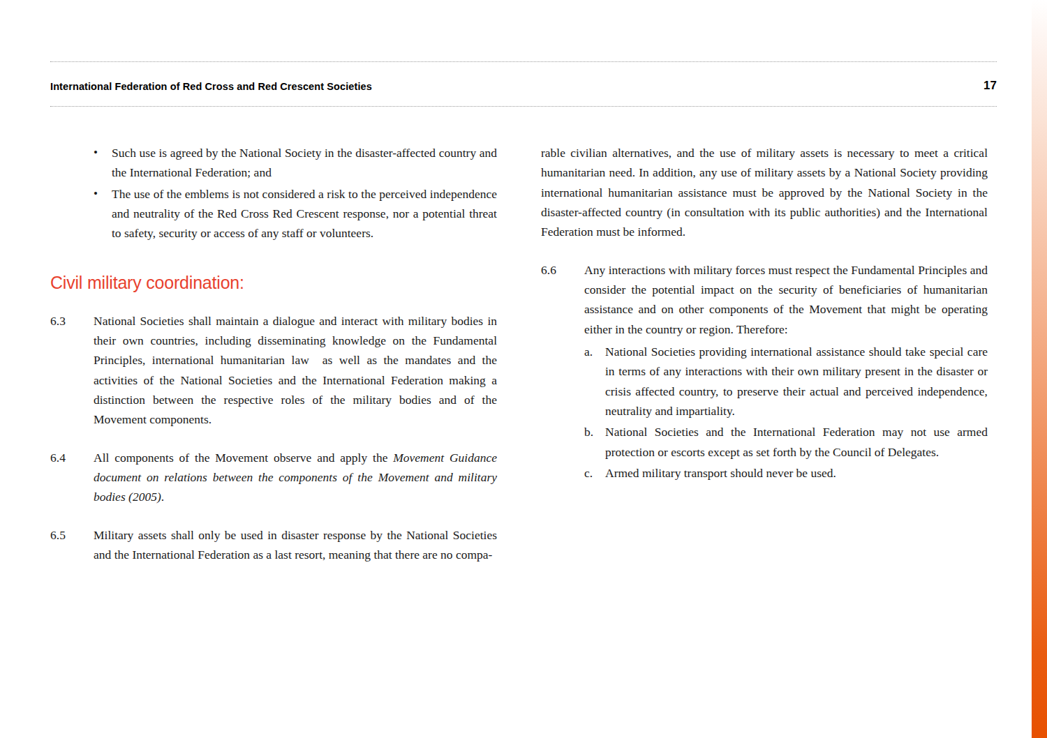International Federation of Red Cross and Red Crescent Societies
17
Such use is agreed by the National Society in the disaster-affected country and the International Federation; and
The use of the emblems is not considered a risk to the perceived independence and neutrality of the Red Cross Red Crescent response, nor a potential threat to safety, security or access of any staff or volunteers.
Civil military coordination:
6.3 National Societies shall maintain a dialogue and interact with military bodies in their own countries, including disseminating knowledge on the Fundamental Principles, international humanitarian law as well as the mandates and the activities of the National Societies and the International Federation making a distinction between the respective roles of the military bodies and of the Movement components.
6.4 All components of the Movement observe and apply the Movement Guidance document on relations between the components of the Movement and military bodies (2005).
6.5 Military assets shall only be used in disaster response by the National Societies and the International Federation as a last resort, meaning that there are no compa-
rable civilian alternatives, and the use of military assets is necessary to meet a critical humanitarian need. In addition, any use of military assets by a National Society providing international humanitarian assistance must be approved by the National Society in the disaster-affected country (in consultation with its public authorities) and the International Federation must be informed.
6.6 Any interactions with military forces must respect the Fundamental Principles and consider the potential impact on the security of beneficiaries of humanitarian assistance and on other components of the Movement that might be operating either in the country or region. Therefore:
National Societies providing international assistance should take special care in terms of any interactions with their own military present in the disaster or crisis affected country, to preserve their actual and perceived independence, neutrality and impartiality.
National Societies and the International Federation may not use armed protection or escorts except as set forth by the Council of Delegates.
Armed military transport should never be used.